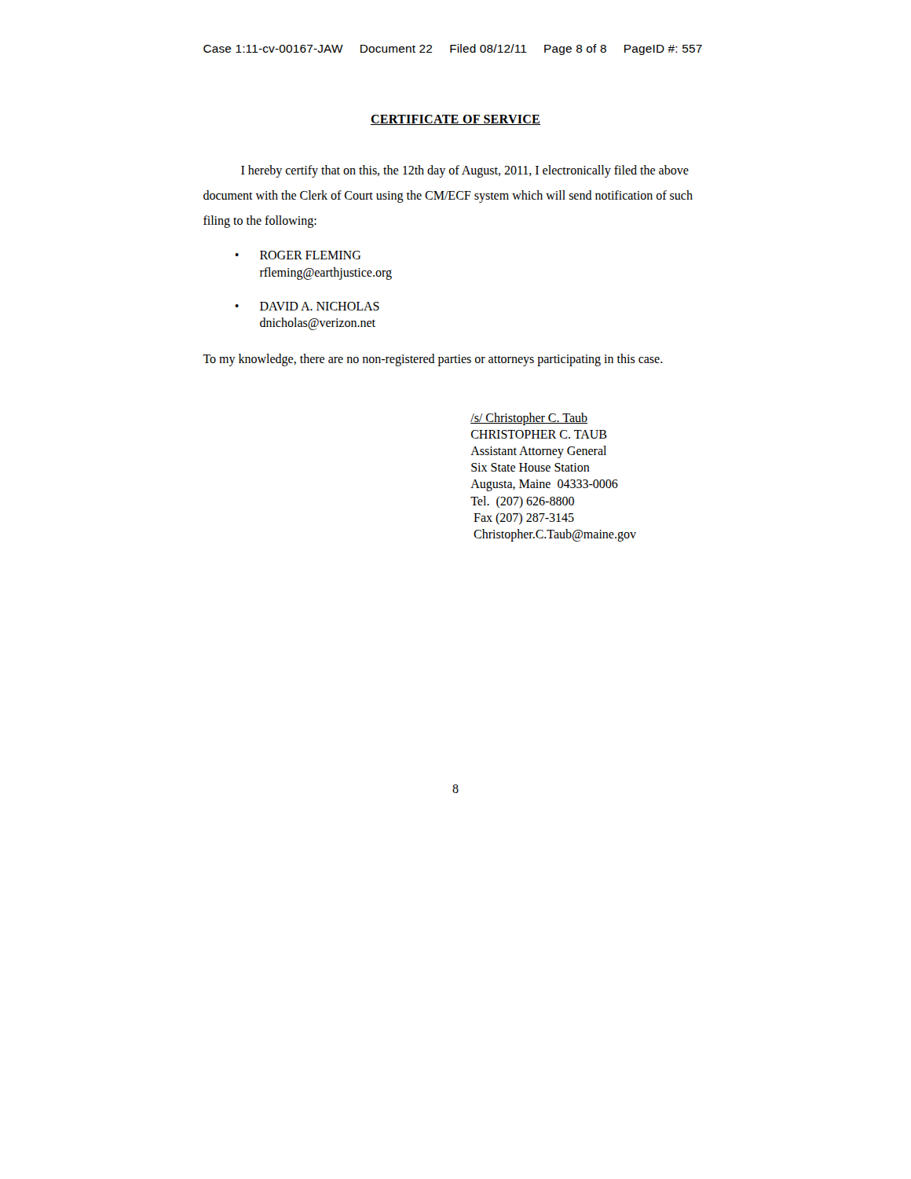Case 1:11-cv-00167-JAW Document 22 Filed 08/12/11 Page 8 of 8 PageID #: 557
CERTIFICATE OF SERVICE
I hereby certify that on this, the 12th day of August, 2011, I electronically filed the above document with the Clerk of Court using the CM/ECF system which will send notification of such filing to the following:
ROGER FLEMINGrfleming@earthjustice.org
DAVID A. NICHOLASdnicholas@verizon.net
To my knowledge, there are no non-registered parties or attorneys participating in this case.
/s/ Christopher C. Taub CHRISTOPHER C. TAUB Assistant Attorney General Six State House Station Augusta, Maine 04333-0006 Tel. (207) 626-8800 Fax (207) 287-3145 Christopher.C.Taub@maine.gov
8